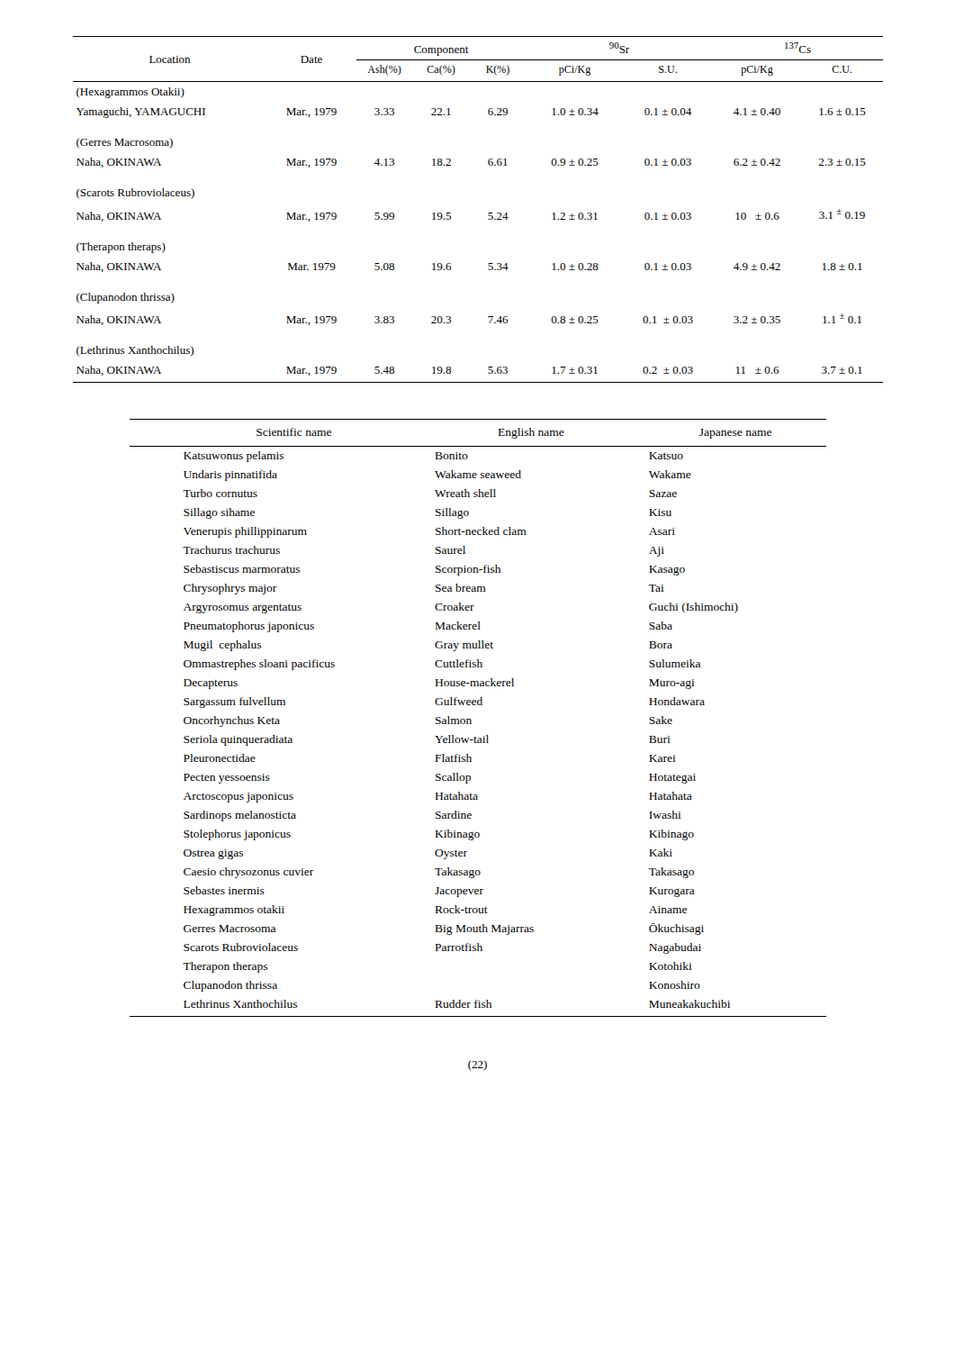| Location | Date | Component | 90 Sr | 137 Cs |
| --- | --- | --- | --- | --- |
| Ash(%) | Ca(%) | K(%) | pCi/Kg | S.U. | pCi/Kg | C.U. |
| (Hexagrammos Otakii) | | | | | | | | |
| Yamaguchi, YAMAGUCHI | Mar., 1979 | 3.33 | 22.1 | 6.29 | 1.0 ± 0.34 | 0.1 ± 0.04 | 4.1 ± 0.40 | 1.6 ± 0.15 |
| (Gerres Macrosoma) | | | | | | | | |
| Naha, OKINAWA | Mar., 1979 | 4.13 | 18.2 | 6.61 | 0.9 ± 0.25 | 0.1 ± 0.03 | 6.2 ± 0.42 | 2.3 ± 0.15 |
| (Scarots Rubroviolaceus) | | | | | | | | |
| Naha, OKINAWA | Mar., 1979 | 5.99 | 19.5 | 5.24 | 1.2 ± 0.31 | 0.1 ± 0.03 | 10 ± 0.6 | 3.1 ± 0.19 |
| (Therapon theraps) | | | | | | | | |
| Naha, OKINAWA | Mar. 1979 | 5.08 | 19.6 | 5.34 | 1.0 ± 0.28 | 0.1 ± 0.03 | 4.9 ± 0.42 | 1.8 ± 0.1 |
| (Clupanodon thrissa) | | | | | | | | |
| Naha, OKINAWA | Mar., 1979 | 3.83 | 20.3 | 7.46 | 0.8 ± 0.25 | 0.1 ± 0.03 | 3.2 ± 0.35 | 1.1 ± 0.1 |
| (Lethrinus Xanthochilus) | | | | | | | | |
| Naha, OKINAWA | Mar., 1979 | 5.48 | 19.8 | 5.63 | 1.7 ± 0.31 | 0.2 ± 0.03 | 11 ± 0.6 | 3.7 ± 0.1 |
| Scientific name | English name | Japanese name |
| --- | --- | --- |
| Katsuwonus pelamis | Bonito | Katsuo |
| Undaris pinnatifida | Wakame seaweed | Wakame |
| Turbo cornutus | Wreath shell | Sazae |
| Sillago sihame | Sillago | Kisu |
| Venerupis phillippinarum | Short-necked clam | Asari |
| Trachurus trachurus | Saurel | Aji |
| Sebastiscus marmoratus | Scorpion-fish | Kasago |
| Chrysophrys major | Sea bream | Tai |
| Argyrosomus argentatus | Croaker | Guchi (Ishimochi) |
| Pneumatophorus japonicus | Mackerel | Saba |
| Mugil cephalus | Gray mullet | Bora |
| Ommastrephes sloani pacificus | Cuttlefish | Sulumeika |
| Decapterus | House-mackerel | Muro-agi |
| Sargassum fulvellum | Gulfweed | Hondawara |
| Oncorhynchus Keta | Salmon | Sake |
| Seriola quinqueradiata | Yellow-tail | Buri |
| Pleuronectidae | Flatfish | Karei |
| Pecten yessoensis | Scallop | Hotategai |
| Arctoscopus japonicus | Hatahata | Hatahata |
| Sardinops melanosticta | Sardine | Iwashi |
| Stolephorus japonicus | Kibinago | Kibinago |
| Ostrea gigas | Oyster | Kaki |
| Caesio chrysozonus cuvier | Takasago | Takasago |
| Sebastes inermis | Jacopever | Kurogara |
| Hexagrammos otakii | Rock-trout | Ainame |
| Gerres Macrosoma | Big Mouth Majarras | Ōkuchisagi |
| Scarots Rubroviolaceus | Parrotfish | Nagabudai |
| Therapon theraps | | Kotohiki |
| Clupanodon thrissa | | Konoshiro |
| Lethrinus Xanthochilus | Rudder fish | Muneakakuchibi |
(22)